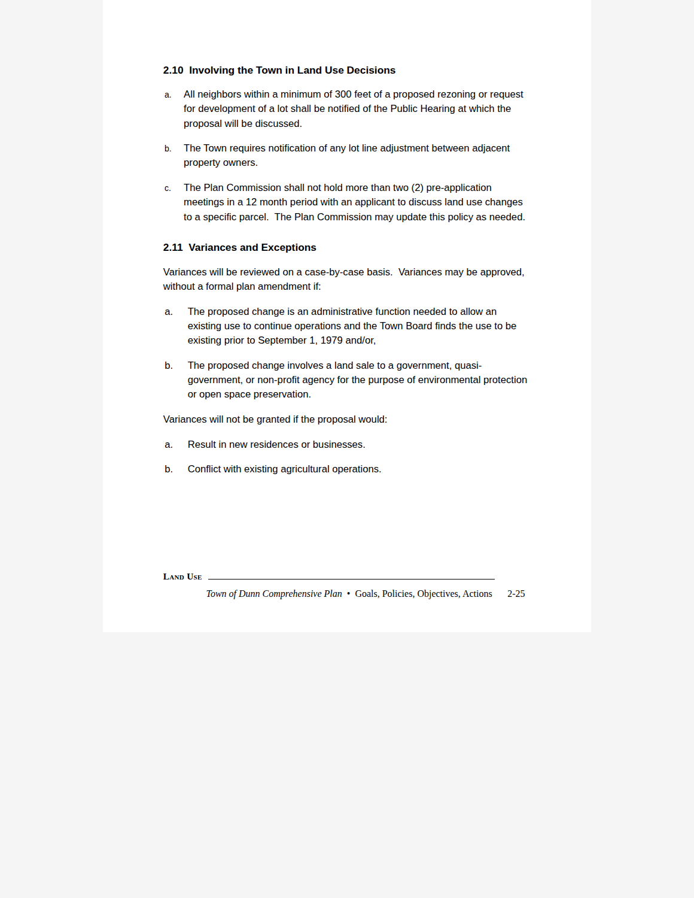2.10 Involving the Town in Land Use Decisions
a. All neighbors within a minimum of 300 feet of a proposed rezoning or request for development of a lot shall be notified of the Public Hearing at which the proposal will be discussed.
b. The Town requires notification of any lot line adjustment between adjacent property owners.
c. The Plan Commission shall not hold more than two (2) pre-application meetings in a 12 month period with an applicant to discuss land use changes to a specific parcel. The Plan Commission may update this policy as needed.
2.11 Variances and Exceptions
Variances will be reviewed on a case-by-case basis. Variances may be approved, without a formal plan amendment if:
a. The proposed change is an administrative function needed to allow an existing use to continue operations and the Town Board finds the use to be existing prior to September 1, 1979 and/or,
b. The proposed change involves a land sale to a government, quasi-government, or non-profit agency for the purpose of environmental protection or open space preservation.
Variances will not be granted if the proposal would:
a. Result in new residences or businesses.
b. Conflict with existing agricultural operations.
Land Use
Town of Dunn Comprehensive Plan • Goals, Policies, Objectives, Actions2-25